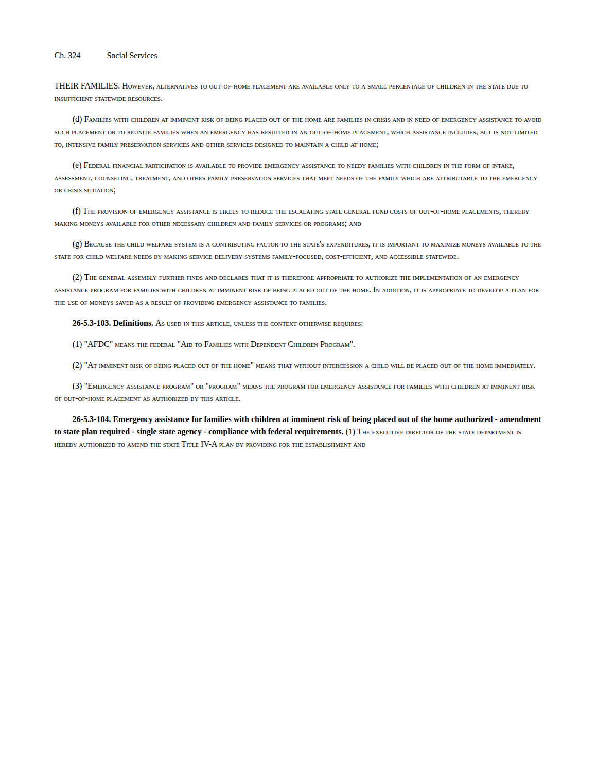Ch. 324 Social Services
THEIR FAMILIES. However, alternatives to out-of-home placement are available only to a small percentage of children in the state due to insufficient statewide resources.
(d) Families with children at imminent risk of being placed out of the home are families in crisis and in need of emergency assistance to avoid such placement or to reunite families when an emergency has resulted in an out-of-home placement, which assistance includes, but is not limited to, intensive family preservation services and other services designed to maintain a child at home;
(e) Federal financial participation is available to provide emergency assistance to needy families with children in the form of intake, assessment, counseling, treatment, and other family preservation services that meet needs of the family which are attributable to the emergency or crisis situation;
(f) The provision of emergency assistance is likely to reduce the escalating state general fund costs of out-of-home placements, thereby making moneys available for other necessary children and family services or programs; and
(g) Because the child welfare system is a contributing factor to the state's expenditures, it is important to maximize moneys available to the state for child welfare needs by making service delivery systems family-focused, cost-efficient, and accessible statewide.
(2) The general assembly further finds and declares that it is therefore appropriate to authorize the implementation of an emergency assistance program for families with children at imminent risk of being placed out of the home. In addition, it is appropriate to develop a plan for the use of moneys saved as a result of providing emergency assistance to families.
26-5.3-103. Definitions. As used in this article, unless the context otherwise requires:
(1) "AFDC" means the federal "Aid to Families with Dependent Children Program".
(2) "At imminent risk of being placed out of the home" means that without intercession a child will be placed out of the home immediately.
(3) "Emergency assistance program" or "program" means the program for emergency assistance for families with children at imminent risk of out-of-home placement as authorized by this article.
26-5.3-104. Emergency assistance for families with children at imminent risk of being placed out of the home authorized - amendment to state plan required - single state agency - compliance with federal requirements. (1) The executive director of the state department is hereby authorized to amend the state Title IV-A plan by providing for the establishment and